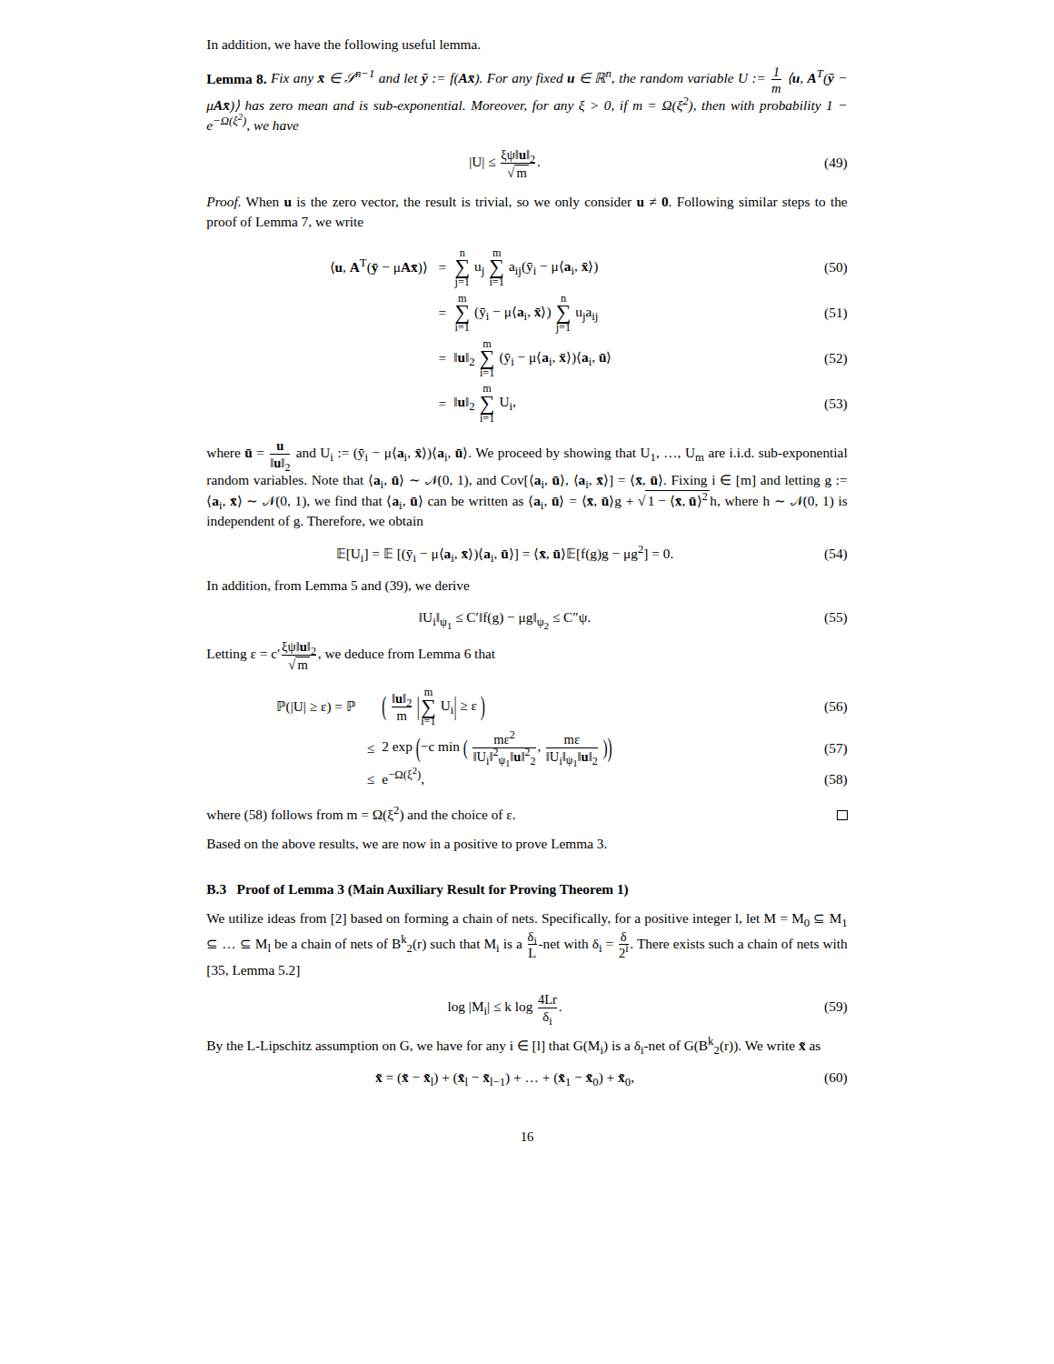In addition, we have the following useful lemma.
Lemma 8. Fix any x̄ ∈ 𝒮n−1 and let ȳ := f(Ax̄). For any fixed u ∈ ℝn, the random variable U := 1 m ⟨u, AT(ȳ − μAx̄)⟩ has zero mean and is sub-exponential. Moreover, for any ξ > 0, if m = Ω(ξ2), then with probability 1 − e−Ω(ξ2), we have
|U| ≤ ξψ‖u‖2√m.
(49)
Proof. When u is the zero vector, the result is trivial, so we only consider u ≠ 0. Following similar steps to the proof of Lemma 7, we write
| ⟨ u , A T ( ȳ − μ A x̄ )⟩ | = | n ∑ j=1 u j m ∑ i=1 a ij (ȳ i − μ⟨ a i , x̄ ⟩) | (50) |
| | = | m ∑ i=1 (ȳ i − μ⟨ a i , x̄ ⟩) n ∑ j=1 u j a ij | (51) |
| | = | ‖ u ‖ 2 m ∑ i=1 (ȳ i − μ⟨ a i , x̄ ⟩)⟨ a i , ū ⟩ | (52) |
| | = | ‖ u ‖ 2 m ∑ i=1 U i , | (53) |
where ū = u‖u‖2 and Ui := (ȳi − μ⟨ai, x̄⟩)⟨ai, ū⟩. We proceed by showing that U1, …, Um are i.i.d. sub-exponential random variables. Note that ⟨ai, ū⟩ ∼ 𝒩(0, 1), and Cov[⟨ai, ū⟩, ⟨ai, x̄⟩] = ⟨x̄, ū⟩. Fixing i ∈ [m] and letting g := ⟨ai, x̄⟩ ∼ 𝒩(0, 1), we find that ⟨ai, ū⟩ can be written as ⟨ai, ū⟩ = ⟨x̄, ū⟩g + √1 − ⟨x̄, ū⟩2h, where h ∼ 𝒩(0, 1) is independent of g. Therefore, we obtain
𝔼[Ui] = 𝔼 [(ȳi − μ⟨ai, x̄⟩)⟨ai, ū⟩] = ⟨x̄, ū⟩𝔼[f(g)g − μg2] = 0.
(54)
In addition, from Lemma 5 and (39), we derive
‖Ui‖ψ1 ≤ C′‖f(g) − μg‖ψ2 ≤ C″ψ.
(55)
Letting ε = c′ξψ‖u‖2√m, we deduce from Lemma 6 that
| ℙ(/U/ ≥ ε) = ℙ | | ( ‖ u ‖ 2 m / m ∑ i=1 U i / ≥ ε ) | (56) |
| | ≤ | 2 exp ( −c min ( mε 2 ‖U i ‖ 2 ψ 1 ‖ u ‖ 2 2 , mε ‖U i ‖ ψ 1 ‖ u ‖ 2 ) ) | (57) |
| | ≤ | e −Ω(ξ 2 ) , | (58) |
where (58) follows from m = Ω(ξ2) and the choice of ε.
Based on the above results, we are now in a positive to prove Lemma 3.
B.3 Proof of Lemma 3 (Main Auxiliary Result for Proving Theorem 1)
We utilize ideas from [2] based on forming a chain of nets. Specifically, for a positive integer l, let M = M0 ⊆ M1 ⊆ … ⊆ Ml be a chain of nets of Bk2(r) such that Mi is a δi L-net with δi = δ 2i. There exists such a chain of nets with [35, Lemma 5.2]
log |Mi| ≤ k log 4Lr δi.
(59)
By the L-Lipschitz assumption on G, we have for any i ∈ [l] that G(Mi) is a δi-net of G(Bk2(r)). We write x̃ as
x̃ = (x̃ − x̃l) + (x̃l − x̃l−1) + … + (x̃1 − x̃0) + x̃0,
(60)
16